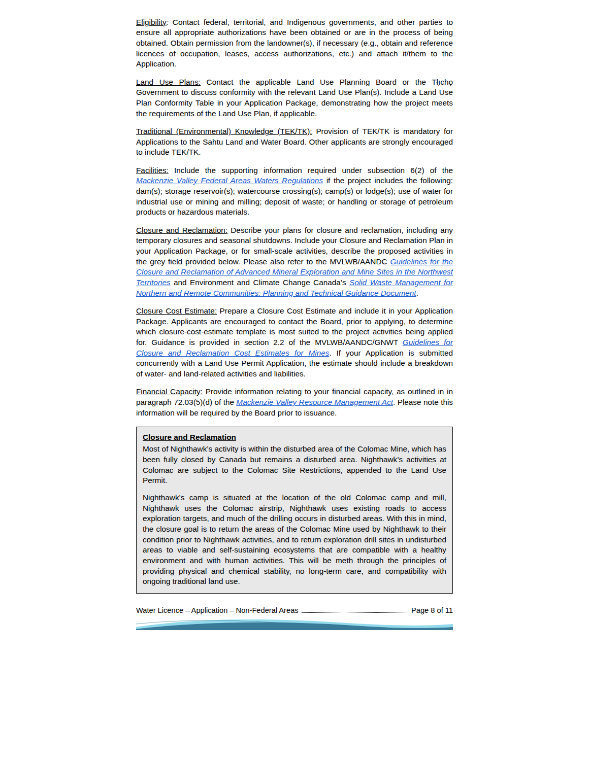Eligibility: Contact federal, territorial, and Indigenous governments, and other parties to ensure all appropriate authorizations have been obtained or are in the process of being obtained. Obtain permission from the landowner(s), if necessary (e.g., obtain and reference licences of occupation, leases, access authorizations, etc.) and attach it/them to the Application.
Land Use Plans: Contact the applicable Land Use Planning Board or the Tłı̨chǫ Government to discuss conformity with the relevant Land Use Plan(s). Include a Land Use Plan Conformity Table in your Application Package, demonstrating how the project meets the requirements of the Land Use Plan, if applicable.
Traditional (Environmental) Knowledge (TEK/TK): Provision of TEK/TK is mandatory for Applications to the Sahtu Land and Water Board. Other applicants are strongly encouraged to include TEK/TK.
Facilities: Include the supporting information required under subsection 6(2) of the Mackenzie Valley Federal Areas Waters Regulations if the project includes the following: dam(s); storage reservoir(s); watercourse crossing(s); camp(s) or lodge(s); use of water for industrial use or mining and milling; deposit of waste; or handling or storage of petroleum products or hazardous materials.
Closure and Reclamation: Describe your plans for closure and reclamation, including any temporary closures and seasonal shutdowns. Include your Closure and Reclamation Plan in your Application Package, or for small-scale activities, describe the proposed activities in the grey field provided below. Please also refer to the MVLWB/AANDC Guidelines for the Closure and Reclamation of Advanced Mineral Exploration and Mine Sites in the Northwest Territories and Environment and Climate Change Canada’s Solid Waste Management for Northern and Remote Communities: Planning and Technical Guidance Document.
Closure Cost Estimate: Prepare a Closure Cost Estimate and include it in your Application Package. Applicants are encouraged to contact the Board, prior to applying, to determine which closure-cost-estimate template is most suited to the project activities being applied for. Guidance is provided in section 2.2 of the MVLWB/AANDC/GNWT Guidelines for Closure and Reclamation Cost Estimates for Mines. If your Application is submitted concurrently with a Land Use Permit Application, the estimate should include a breakdown of water- and land-related activities and liabilities.
Financial Capacity: Provide information relating to your financial capacity, as outlined in in paragraph 72.03(5)(d) of the Mackenzie Valley Resource Management Act. Please note this information will be required by the Board prior to issuance.
Closure and Reclamation
Most of Nighthawk’s activity is within the disturbed area of the Colomac Mine, which has been fully closed by Canada but remains a disturbed area. Nighthawk’s activities at Colomac are subject to the Colomac Site Restrictions, appended to the Land Use Permit.
Nighthawk’s camp is situated at the location of the old Colomac camp and mill, Nighthawk uses the Colomac airstrip, Nighthawk uses existing roads to access exploration targets, and much of the drilling occurs in disturbed areas. With this in mind, the closure goal is to return the areas of the Colomac Mine used by Nighthawk to their condition prior to Nighthawk activities, and to return exploration drill sites in undisturbed areas to viable and self-sustaining ecosystems that are compatible with a healthy environment and with human activities. This will be meth through the principles of providing physical and chemical stability, no long-term care, and compatibility with ongoing traditional land use.
Water Licence – Application – Non-Federal Areas Page 8 of 11